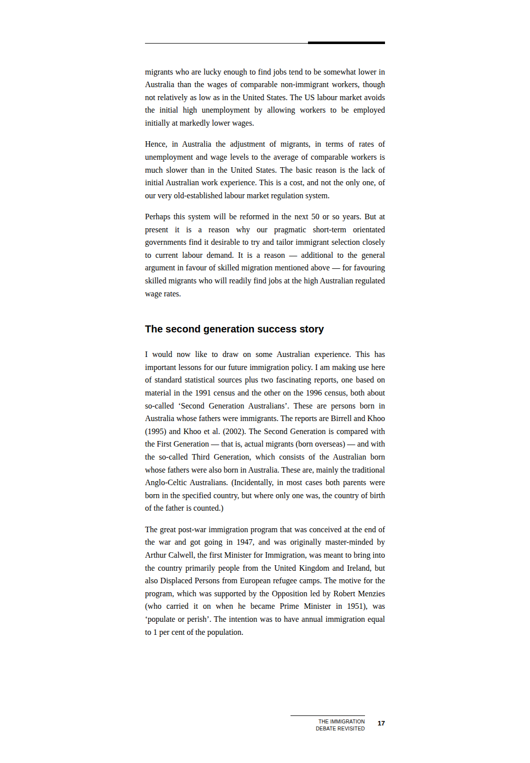migrants who are lucky enough to find jobs tend to be somewhat lower in Australia than the wages of comparable non-immigrant workers, though not relatively as low as in the United States. The US labour market avoids the initial high unemployment by allowing workers to be employed initially at markedly lower wages.
Hence, in Australia the adjustment of migrants, in terms of rates of unemployment and wage levels to the average of comparable workers is much slower than in the United States. The basic reason is the lack of initial Australian work experience. This is a cost, and not the only one, of our very old-established labour market regulation system.
Perhaps this system will be reformed in the next 50 or so years. But at present it is a reason why our pragmatic short-term orientated governments find it desirable to try and tailor immigrant selection closely to current labour demand. It is a reason — additional to the general argument in favour of skilled migration mentioned above — for favouring skilled migrants who will readily find jobs at the high Australian regulated wage rates.
The second generation success story
I would now like to draw on some Australian experience. This has important lessons for our future immigration policy. I am making use here of standard statistical sources plus two fascinating reports, one based on material in the 1991 census and the other on the 1996 census, both about so-called ‘Second Generation Australians’. These are persons born in Australia whose fathers were immigrants. The reports are Birrell and Khoo (1995) and Khoo et al. (2002). The Second Generation is compared with the First Generation — that is, actual migrants (born overseas) — and with the so-called Third Generation, which consists of the Australian born whose fathers were also born in Australia. These are, mainly the traditional Anglo-Celtic Australians. (Incidentally, in most cases both parents were born in the specified country, but where only one was, the country of birth of the father is counted.)
The great post-war immigration program that was conceived at the end of the war and got going in 1947, and was originally master-minded by Arthur Calwell, the first Minister for Immigration, was meant to bring into the country primarily people from the United Kingdom and Ireland, but also Displaced Persons from European refugee camps. The motive for the program, which was supported by the Opposition led by Robert Menzies (who carried it on when he became Prime Minister in 1951), was ‘populate or perish’. The intention was to have annual immigration equal to 1 per cent of the population.
THE IMMIGRATION
DEBATE REVISITED 17